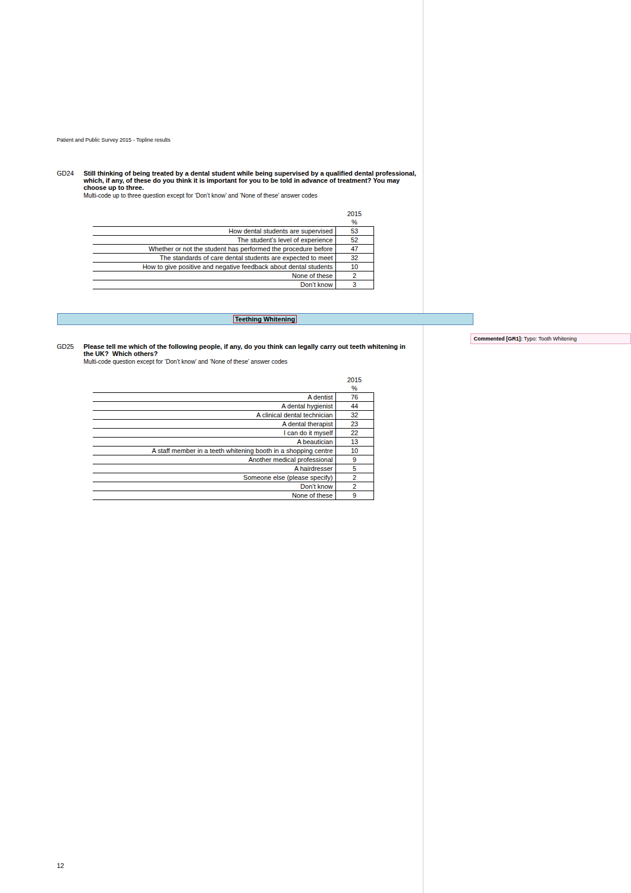Patient and Public Survey 2015 - Topline results
GD24
Still thinking of being treated by a dental student while being supervised by a qualified dental professional, which, if any, of these do you think it is important for you to be told in advance of treatment? You may choose up to three.
Multi-code up to three question except for ‘Don’t know’ and ‘None of these’ answer codes
| | 2015 |
| | % |
| How dental students are supervised | 53 |
| The student’s level of experience | 52 |
| Whether or not the student has performed the procedure before | 47 |
| The standards of care dental students are expected to meet | 32 |
| How to give positive and negative feedback about dental students | 10 |
| None of these | 2 |
| Don’t know | 3 |
Teething Whitening
Commented [GR1]: Typo: Tooth Whitening
GD25
Please tell me which of the following people, if any, do you think can legally carry out teeth whitening in the UK? Which others?
Multi-code question except for ‘Don’t know’ and ‘None of these’ answer codes
| | 2015 |
| | % |
| A dentist | 76 |
| A dental hygienist | 44 |
| A clinical dental technician | 32 |
| A dental therapist | 23 |
| I can do it myself | 22 |
| A beautician | 13 |
| A staff member in a teeth whitening booth in a shopping centre | 10 |
| Another medical professional | 9 |
| A hairdresser | 5 |
| Someone else (please specify) | 2 |
| Don’t know | 2 |
| None of these | 9 |
12